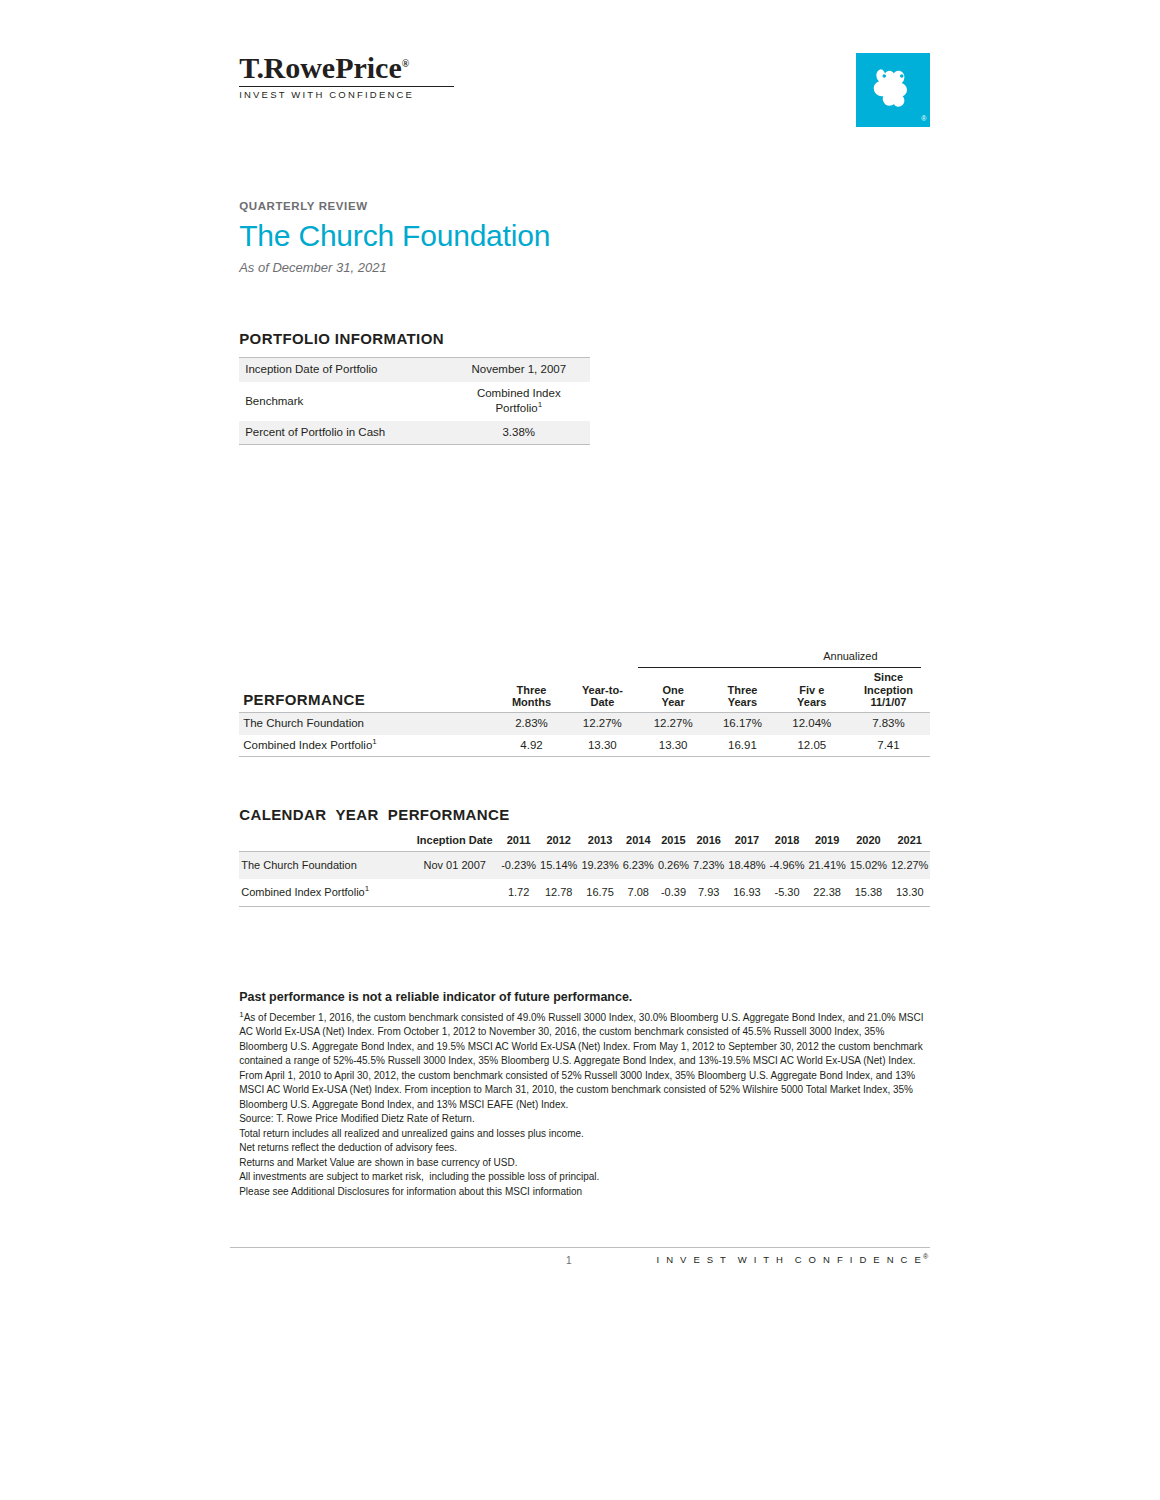T.RowePrice®
INVEST WITH CONFIDENCE
®
QUARTERLY REVIEW
The Church Foundation
As of December 31, 2021
PORTFOLIO INFORMATION
| Inception Date of Portfolio | November 1, 2007 |
| Benchmark | Combined Index Portfolio 1 |
| Percent of Portfolio in Cash | 3.38% |
Annualized
| PERFORMANCE | Three Months | Year-to- Date | One Year | Three Years | Fiv e Years | Since Inception 11/1/07 |
| --- | --- | --- | --- | --- | --- | --- |
| The Church Foundation | 2.83% | 12.27% | 12.27% | 16.17% | 12.04% | 7.83% |
| Combined Index Portfolio 1 | 4.92 | 13.30 | 13.30 | 16.91 | 12.05 | 7.41 |
CALENDAR YEAR PERFORMANCE
| | Inception Date | 2011 | 2012 | 2013 | 2014 | 2015 | 2016 | 2017 | 2018 | 2019 | 2020 | 2021 |
| --- | --- | --- | --- | --- | --- | --- | --- | --- | --- | --- | --- | --- |
| The Church Foundation | Nov 01 2007 | -0.23% | 15.14% | 19.23% | 6.23% | 0.26% | 7.23% | 18.48% | -4.96% | 21.41% | 15.02% | 12.27% |
| Combined Index Portfolio 1 | | 1.72 | 12.78 | 16.75 | 7.08 | -0.39 | 7.93 | 16.93 | -5.30 | 22.38 | 15.38 | 13.30 |
Past performance is not a reliable indicator of future performance.
1As of December 1, 2016, the custom benchmark consisted of 49.0% Russell 3000 Index, 30.0% Bloomberg U.S. Aggregate Bond Index, and 21.0% MSCI AC World Ex-USA (Net) Index. From October 1, 2012 to November 30, 2016, the custom benchmark consisted of 45.5% Russell 3000 Index, 35% Bloomberg U.S. Aggregate Bond Index, and 19.5% MSCI AC World Ex-USA (Net) Index. From May 1, 2012 to September 30, 2012 the custom benchmark contained a range of 52%-45.5% Russell 3000 Index, 35% Bloomberg U.S. Aggregate Bond Index, and 13%-19.5% MSCI AC World Ex-USA (Net) Index. From April 1, 2010 to April 30, 2012, the custom benchmark consisted of 52% Russell 3000 Index, 35% Bloomberg U.S. Aggregate Bond Index, and 13% MSCI AC World Ex-USA (Net) Index. From inception to March 31, 2010, the custom benchmark consisted of 52% Wilshire 5000 Total Market Index, 35% Bloomberg U.S. Aggregate Bond Index, and 13% MSCI EAFE (Net) Index.
Source: T. Rowe Price Modified Dietz Rate of Return.
Total return includes all realized and unrealized gains and losses plus income.
Net returns reflect the deduction of advisory fees.
Returns and Market Value are shown in base currency of USD.
All investments are subject to market risk, including the possible loss of principal.
Please see Additional Disclosures for information about this MSCI information
1 I N V E S T W I T H C O N F I D E N C E®